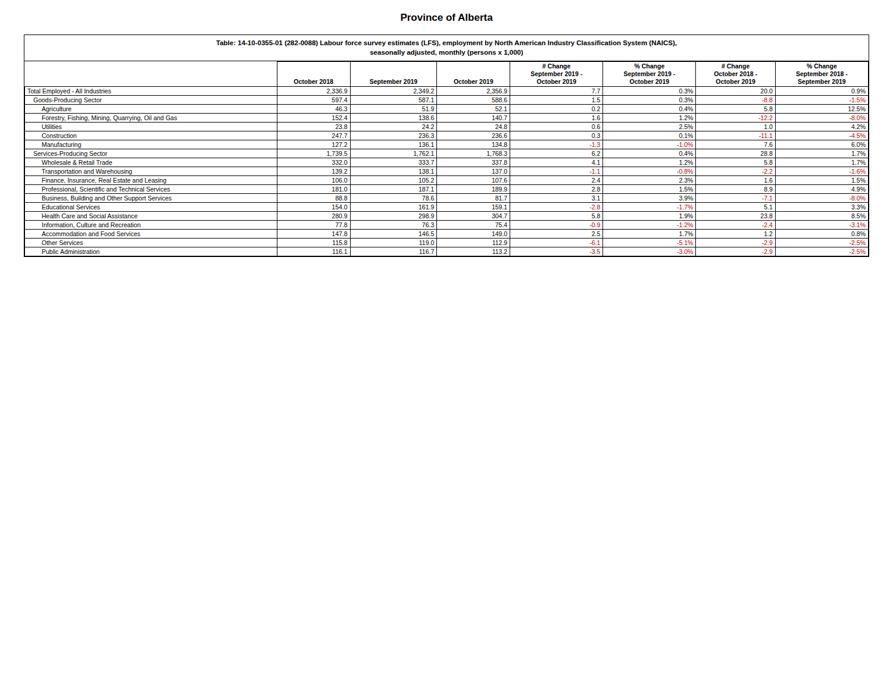Province of Alberta
Table: 14-10-0355-01 (282-0088) Labour force survey estimates (LFS), employment by North American Industry Classification System (NAICS),
seasonally adjusted, monthly (persons x 1,000)
| | October 2018 | September 2019 | October 2019 | # Change September 2019 - October 2019 | % Change September 2019 - October 2019 | # Change October 2018 - October 2019 | % Change September 2018 - September 2019 |
| --- | --- | --- | --- | --- | --- | --- | --- |
| Total Employed - All Industries | 2,336.9 | 2,349.2 | 2,356.9 | 7.7 | 0.3% | 20.0 | 0.9% |
| Goods-Producing Sector | 597.4 | 587.1 | 588.6 | 1.5 | 0.3% | -8.8 | -1.5% |
| Agriculture | 46.3 | 51.9 | 52.1 | 0.2 | 0.4% | 5.8 | 12.5% |
| Forestry, Fishing, Mining, Quarrying, Oil and Gas | 152.4 | 138.6 | 140.7 | 1.6 | 1.2% | -12.2 | -8.0% |
| Utilities | 23.8 | 24.2 | 24.8 | 0.6 | 2.5% | 1.0 | 4.2% |
| Construction | 247.7 | 236.3 | 236.6 | 0.3 | 0.1% | -11.1 | -4.5% |
| Manufacturing | 127.2 | 136.1 | 134.8 | -1.3 | -1.0% | 7.6 | 6.0% |
| Services-Producing Sector | 1,739.5 | 1,762.1 | 1,768.3 | 6.2 | 0.4% | 28.8 | 1.7% |
| Wholesale & Retail Trade | 332.0 | 333.7 | 337.8 | 4.1 | 1.2% | 5.8 | 1.7% |
| Transportation and Warehousing | 139.2 | 138.1 | 137.0 | -1.1 | -0.8% | -2.2 | -1.6% |
| Finance, Insurance, Real Estate and Leasing | 106.0 | 105.2 | 107.6 | 2.4 | 2.3% | 1.6 | 1.5% |
| Professional, Scientific and Technical Services | 181.0 | 187.1 | 189.9 | 2.8 | 1.5% | 8.9 | 4.9% |
| Business, Building and Other Support Services | 88.8 | 78.6 | 81.7 | 3.1 | 3.9% | -7.1 | -8.0% |
| Educational Services | 154.0 | 161.9 | 159.1 | -2.8 | -1.7% | 5.1 | 3.3% |
| Health Care and Social Assistance | 280.9 | 298.9 | 304.7 | 5.8 | 1.9% | 23.8 | 8.5% |
| Information, Culture and Recreation | 77.8 | 76.3 | 75.4 | -0.9 | -1.2% | -2.4 | -3.1% |
| Accommodation and Food Services | 147.8 | 146.5 | 149.0 | 2.5 | 1.7% | 1.2 | 0.8% |
| Other Services | 115.8 | 119.0 | 112.9 | -6.1 | -5.1% | -2.9 | -2.5% |
| Public Administration | 116.1 | 116.7 | 113.2 | -3.5 | -3.0% | -2.9 | -2.5% |